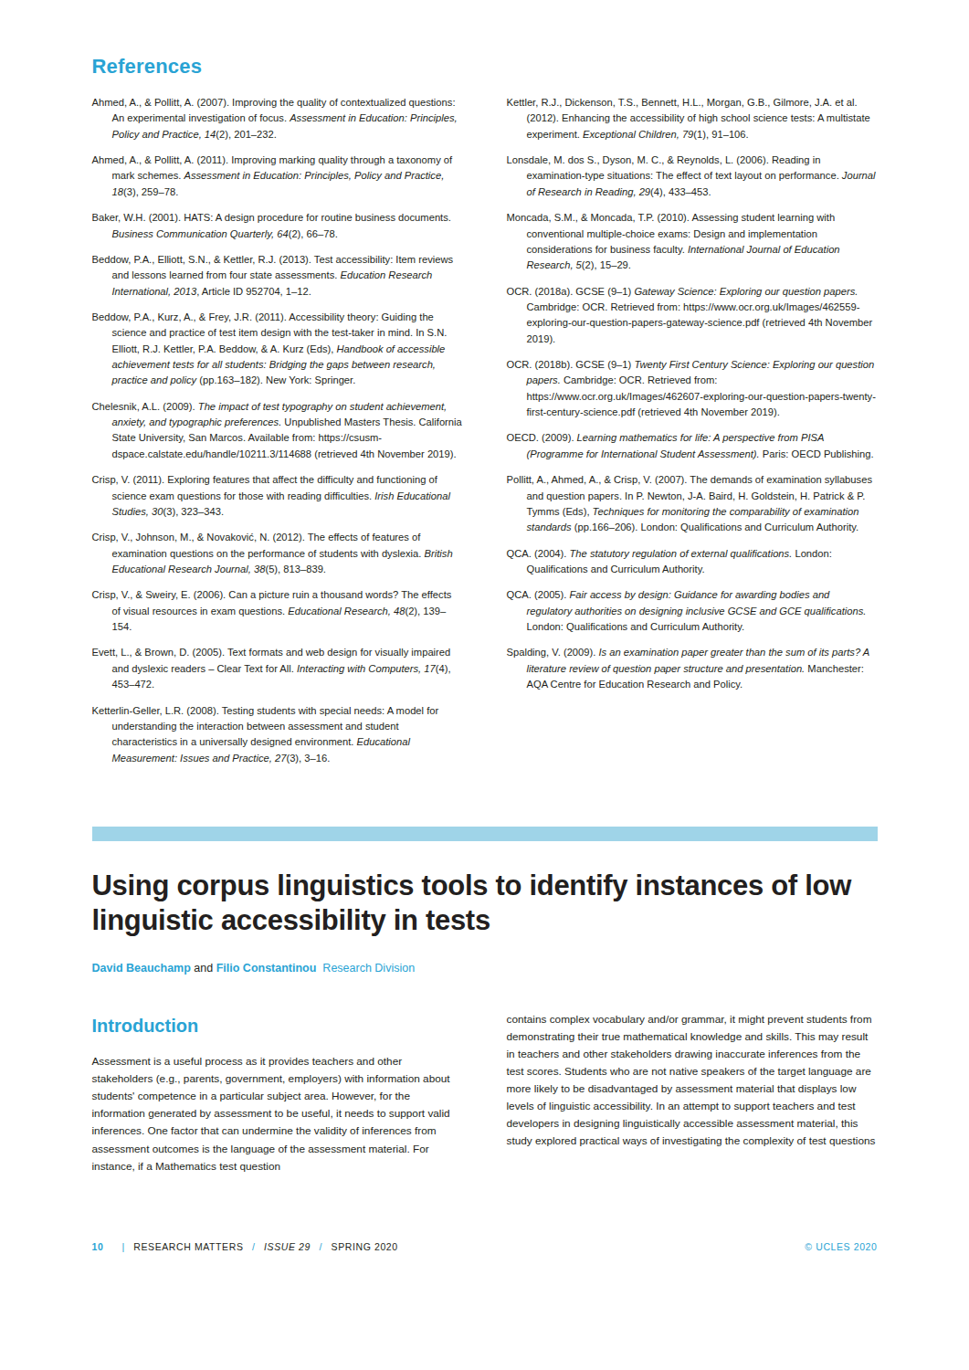References
Ahmed, A., & Pollitt, A. (2007). Improving the quality of contextualized questions: An experimental investigation of focus. Assessment in Education: Principles, Policy and Practice, 14(2), 201–232.
Ahmed, A., & Pollitt, A. (2011). Improving marking quality through a taxonomy of mark schemes. Assessment in Education: Principles, Policy and Practice, 18(3), 259–78.
Baker, W.H. (2001). HATS: A design procedure for routine business documents. Business Communication Quarterly, 64(2), 66–78.
Beddow, P.A., Elliott, S.N., & Kettler, R.J. (2013). Test accessibility: Item reviews and lessons learned from four state assessments. Education Research International, 2013, Article ID 952704, 1–12.
Beddow, P.A., Kurz, A., & Frey, J.R. (2011). Accessibility theory: Guiding the science and practice of test item design with the test-taker in mind. In S.N. Elliott, R.J. Kettler, P.A. Beddow, & A. Kurz (Eds), Handbook of accessible achievement tests for all students: Bridging the gaps between research, practice and policy (pp.163–182). New York: Springer.
Chelesnik, A.L. (2009). The impact of test typography on student achievement, anxiety, and typographic preferences. Unpublished Masters Thesis. California State University, San Marcos. Available from: https://csusm-dspace.calstate.edu/handle/10211.3/114688 (retrieved 4th November 2019).
Crisp, V. (2011). Exploring features that affect the difficulty and functioning of science exam questions for those with reading difficulties. Irish Educational Studies, 30(3), 323–343.
Crisp, V., Johnson, M., & Novaković, N. (2012). The effects of features of examination questions on the performance of students with dyslexia. British Educational Research Journal, 38(5), 813–839.
Crisp, V., & Sweiry, E. (2006). Can a picture ruin a thousand words? The effects of visual resources in exam questions. Educational Research, 48(2), 139–154.
Evett, L., & Brown, D. (2005). Text formats and web design for visually impaired and dyslexic readers – Clear Text for All. Interacting with Computers, 17(4), 453–472.
Ketterlin-Geller, L.R. (2008). Testing students with special needs: A model for understanding the interaction between assessment and student characteristics in a universally designed environment. Educational Measurement: Issues and Practice, 27(3), 3–16.
Kettler, R.J., Dickenson, T.S., Bennett, H.L., Morgan, G.B., Gilmore, J.A. et al. (2012). Enhancing the accessibility of high school science tests: A multistate experiment. Exceptional Children, 79(1), 91–106.
Lonsdale, M. dos S., Dyson, M. C., & Reynolds, L. (2006). Reading in examination-type situations: The effect of text layout on performance. Journal of Research in Reading, 29(4), 433–453.
Moncada, S.M., & Moncada, T.P. (2010). Assessing student learning with conventional multiple-choice exams: Design and implementation considerations for business faculty. International Journal of Education Research, 5(2), 15–29.
OCR. (2018a). GCSE (9–1) Gateway Science: Exploring our question papers. Cambridge: OCR. Retrieved from: https://www.ocr.org.uk/Images/462559-exploring-our-question-papers-gateway-science.pdf (retrieved 4th November 2019).
OCR. (2018b). GCSE (9–1) Twenty First Century Science: Exploring our question papers. Cambridge: OCR. Retrieved from: https://www.ocr.org.uk/Images/462607-exploring-our-question-papers-twenty-first-century-science.pdf (retrieved 4th November 2019).
OECD. (2009). Learning mathematics for life: A perspective from PISA (Programme for International Student Assessment). Paris: OECD Publishing.
Pollitt, A., Ahmed, A., & Crisp, V. (2007). The demands of examination syllabuses and question papers. In P. Newton, J-A. Baird, H. Goldstein, H. Patrick & P. Tymms (Eds), Techniques for monitoring the comparability of examination standards (pp.166–206). London: Qualifications and Curriculum Authority.
QCA. (2004). The statutory regulation of external qualifications. London: Qualifications and Curriculum Authority.
QCA. (2005). Fair access by design: Guidance for awarding bodies and regulatory authorities on designing inclusive GCSE and GCE qualifications. London: Qualifications and Curriculum Authority.
Spalding, V. (2009). Is an examination paper greater than the sum of its parts? A literature review of question paper structure and presentation. Manchester: AQA Centre for Education Research and Policy.
Using corpus linguistics tools to identify instances of low linguistic accessibility in tests
David Beauchamp and Filio Constantinou Research Division
Introduction
Assessment is a useful process as it provides teachers and other stakeholders (e.g., parents, government, employers) with information about students' competence in a particular subject area. However, for the information generated by assessment to be useful, it needs to support valid inferences. One factor that can undermine the validity of inferences from assessment outcomes is the language of the assessment material. For instance, if a Mathematics test question
contains complex vocabulary and/or grammar, it might prevent students from demonstrating their true mathematical knowledge and skills. This may result in teachers and other stakeholders drawing inaccurate inferences from the test scores. Students who are not native speakers of the target language are more likely to be disadvantaged by assessment material that displays low levels of linguistic accessibility. In an attempt to support teachers and test developers in designing linguistically accessible assessment material, this study explored practical ways of investigating the complexity of test questions
10| RESEARCH MATTERS / ISSUE 29 / SPRING 2020
© UCLES 2020